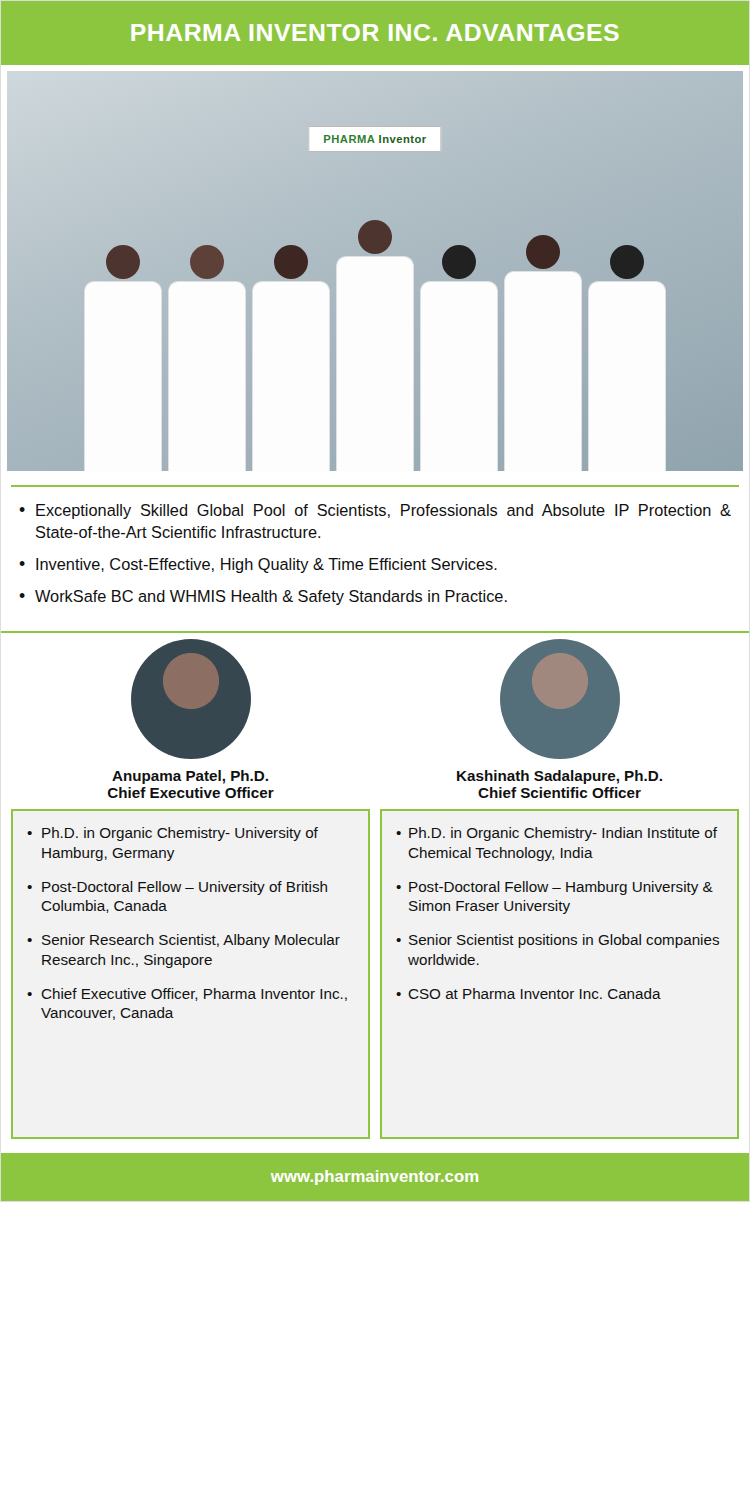Pharma Inventor Inc. Advantages
PHARMA Inventor
Exceptionally Skilled Global Pool of Scientists, Professionals and Absolute IP Protection & State-of-the-Art Scientific Infrastructure.
Inventive, Cost-Effective, High Quality & Time Efficient Services.
WorkSafe BC and WHMIS Health & Safety Standards in Practice.
Anupama Patel, Ph.D.
Chief Executive Officer
Ph.D. in Organic Chemistry- University of Hamburg, Germany
Post-Doctoral Fellow – University of British Columbia, Canada
Senior Research Scientist, Albany Molecular Research Inc., Singapore
Chief Executive Officer, Pharma Inventor Inc., Vancouver, Canada
Kashinath Sadalapure, Ph.D.
Chief Scientific Officer
Ph.D. in Organic Chemistry- Indian Institute of Chemical Technology, India
Post-Doctoral Fellow – Hamburg University & Simon Fraser University
Senior Scientist positions in Global companies worldwide.
CSO at Pharma Inventor Inc. Canada
www.pharmainventor.com